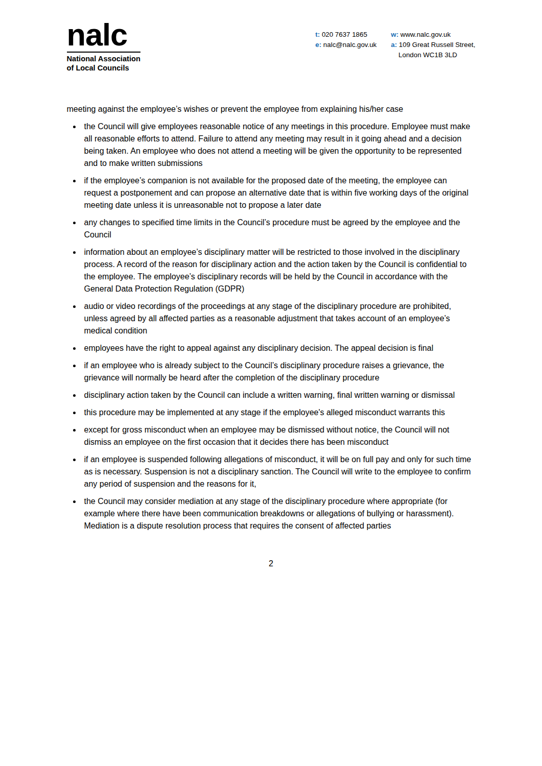nalc
National Association
of Local Councils
t: 020 7637 1865
e: nalc@nalc.gov.uk
w: www.nalc.gov.uk
a: 109 Great Russell Street,
London WC1B 3LD
meeting against the employee’s wishes or prevent the employee from explaining his/her case
the Council will give employees reasonable notice of any meetings in this procedure. Employee must make all reasonable efforts to attend. Failure to attend any meeting may result in it going ahead and a decision being taken. An employee who does not attend a meeting will be given the opportunity to be represented and to make written submissions
if the employee’s companion is not available for the proposed date of the meeting, the employee can request a postponement and can propose an alternative date that is within five working days of the original meeting date unless it is unreasonable not to propose a later date
any changes to specified time limits in the Council’s procedure must be agreed by the employee and the Council
information about an employee’s disciplinary matter will be restricted to those involved in the disciplinary process. A record of the reason for disciplinary action and the action taken by the Council is confidential to the employee. The employee’s disciplinary records will be held by the Council in accordance with the General Data Protection Regulation (GDPR)
audio or video recordings of the proceedings at any stage of the disciplinary procedure are prohibited, unless agreed by all affected parties as a reasonable adjustment that takes account of an employee’s medical condition
employees have the right to appeal against any disciplinary decision. The appeal decision is final
if an employee who is already subject to the Council’s disciplinary procedure raises a grievance, the grievance will normally be heard after the completion of the disciplinary procedure
disciplinary action taken by the Council can include a written warning, final written warning or dismissal
this procedure may be implemented at any stage if the employee's alleged misconduct warrants this
except for gross misconduct when an employee may be dismissed without notice, the Council will not dismiss an employee on the first occasion that it decides there has been misconduct
if an employee is suspended following allegations of misconduct, it will be on full pay and only for such time as is necessary. Suspension is not a disciplinary sanction. The Council will write to the employee to confirm any period of suspension and the reasons for it,
the Council may consider mediation at any stage of the disciplinary procedure where appropriate (for example where there have been communication breakdowns or allegations of bullying or harassment). Mediation is a dispute resolution process that requires the consent of affected parties
2